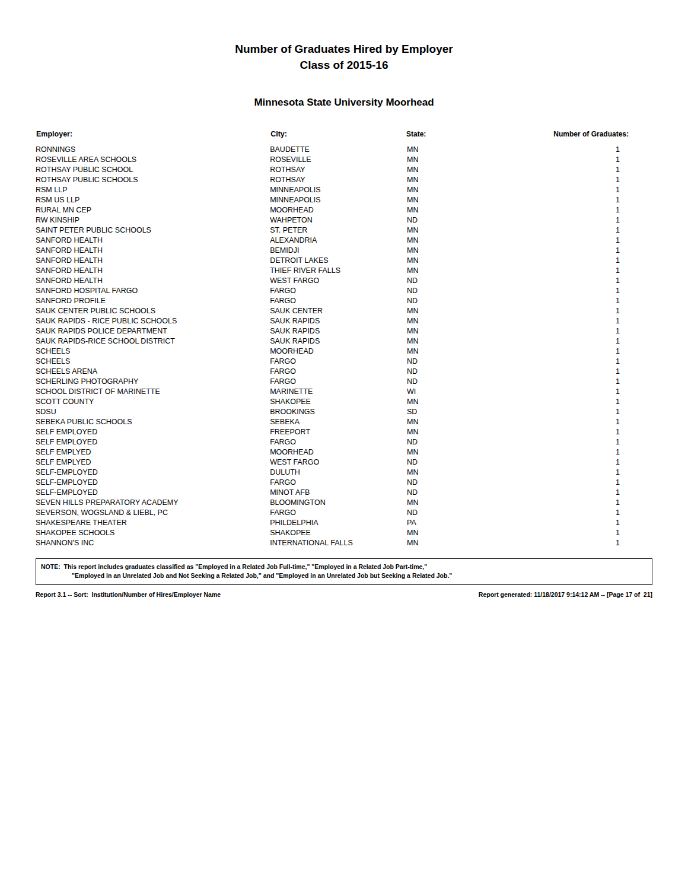Number of Graduates Hired by Employer
Class of 2015-16
Minnesota State University Moorhead
| Employer: | City: | State: | Number of Graduates: |
| --- | --- | --- | --- |
| RONNINGS | BAUDETTE | MN | 1 |
| ROSEVILLE AREA SCHOOLS | ROSEVILLE | MN | 1 |
| ROTHSAY PUBLIC SCHOOL | ROTHSAY | MN | 1 |
| ROTHSAY PUBLIC SCHOOLS | ROTHSAY | MN | 1 |
| RSM LLP | MINNEAPOLIS | MN | 1 |
| RSM US LLP | MINNEAPOLIS | MN | 1 |
| RURAL MN CEP | MOORHEAD | MN | 1 |
| RW KINSHIP | WAHPETON | ND | 1 |
| SAINT PETER PUBLIC SCHOOLS | ST. PETER | MN | 1 |
| SANFORD HEALTH | ALEXANDRIA | MN | 1 |
| SANFORD HEALTH | BEMIDJI | MN | 1 |
| SANFORD HEALTH | DETROIT LAKES | MN | 1 |
| SANFORD HEALTH | THIEF RIVER FALLS | MN | 1 |
| SANFORD HEALTH | WEST FARGO | ND | 1 |
| SANFORD HOSPITAL FARGO | FARGO | ND | 1 |
| SANFORD PROFILE | FARGO | ND | 1 |
| SAUK CENTER PUBLIC SCHOOLS | SAUK CENTER | MN | 1 |
| SAUK RAPIDS - RICE PUBLIC SCHOOLS | SAUK RAPIDS | MN | 1 |
| SAUK RAPIDS POLICE DEPARTMENT | SAUK RAPIDS | MN | 1 |
| SAUK RAPIDS-RICE SCHOOL DISTRICT | SAUK RAPIDS | MN | 1 |
| SCHEELS | MOORHEAD | MN | 1 |
| SCHEELS | FARGO | ND | 1 |
| SCHEELS ARENA | FARGO | ND | 1 |
| SCHERLING PHOTOGRAPHY | FARGO | ND | 1 |
| SCHOOL DISTRICT OF MARINETTE | MARINETTE | WI | 1 |
| SCOTT COUNTY | SHAKOPEE | MN | 1 |
| SDSU | BROOKINGS | SD | 1 |
| SEBEKA PUBLIC SCHOOLS | SEBEKA | MN | 1 |
| SELF EMPLOYED | FREEPORT | MN | 1 |
| SELF EMPLOYED | FARGO | ND | 1 |
| SELF EMPLYED | MOORHEAD | MN | 1 |
| SELF EMPLYED | WEST FARGO | ND | 1 |
| SELF-EMPLOYED | DULUTH | MN | 1 |
| SELF-EMPLOYED | FARGO | ND | 1 |
| SELF-EMPLOYED | MINOT AFB | ND | 1 |
| SEVEN HILLS PREPARATORY ACADEMY | BLOOMINGTON | MN | 1 |
| SEVERSON, WOGSLAND & LIEBL, PC | FARGO | ND | 1 |
| SHAKESPEARE THEATER | PHILDELPHIA | PA | 1 |
| SHAKOPEE SCHOOLS | SHAKOPEE | MN | 1 |
| SHANNON'S INC | INTERNATIONAL FALLS | MN | 1 |
NOTE: This report includes graduates classified as "Employed in a Related Job Full-time," "Employed in a Related Job Part-time," "Employed in an Unrelated Job and Not Seeking a Related Job," and "Employed in an Unrelated Job but Seeking a Related Job."
Report 3.1 -- Sort: Institution/Number of Hires/Employer Name
Report generated: 11/18/2017 9:14:12 AM -- [Page 17 of 21]